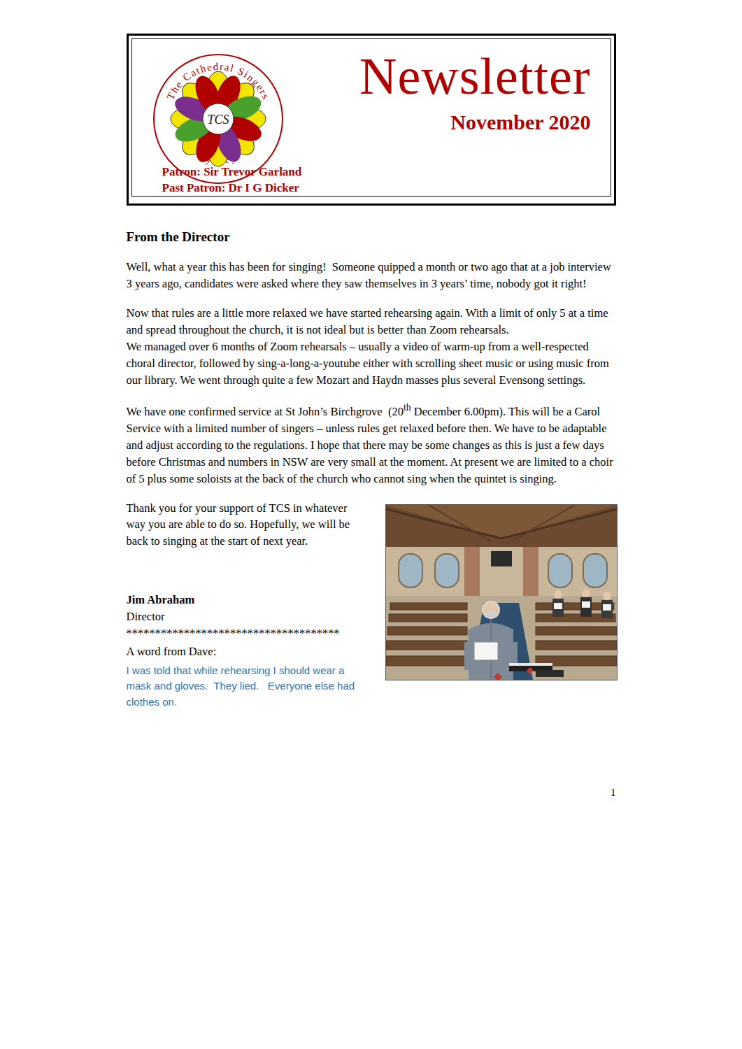The Cathedral Singers Sydney TCS
Newsletter
November 2020
Patron: Sir Trevor Garland
Past Patron: Dr I G Dicker
From the Director
Well, what a year this has been for singing! Someone quipped a month or two ago that at a job interview 3 years ago, candidates were asked where they saw themselves in 3 years’ time, nobody got it right!
Now that rules are a little more relaxed we have started rehearsing again. With a limit of only 5 at a time and spread throughout the church, it is not ideal but is better than Zoom rehearsals.
We managed over 6 months of Zoom rehearsals – usually a video of warm-up from a well-respected choral director, followed by sing-a-long-a-youtube either with scrolling sheet music or using music from our library. We went through quite a few Mozart and Haydn masses plus several Evensong settings.
We have one confirmed service at St John’s Birchgrove (20th December 6.00pm). This will be a Carol Service with a limited number of singers – unless rules get relaxed before then. We have to be adaptable and adjust according to the regulations. I hope that there may be some changes as this is just a few days before Christmas and numbers in NSW are very small at the moment. At present we are limited to a choir of 5 plus some soloists at the back of the church who cannot sing when the quintet is singing.
Thank you for your support of TCS in whatever way you are able to do so. Hopefully, we will be back to singing at the start of next year.
Jim Abraham
Director
*************************************
A word from Dave:
I was told that while rehearsing I should wear a
mask and gloves. They lied. Everyone else had clothes on.
1